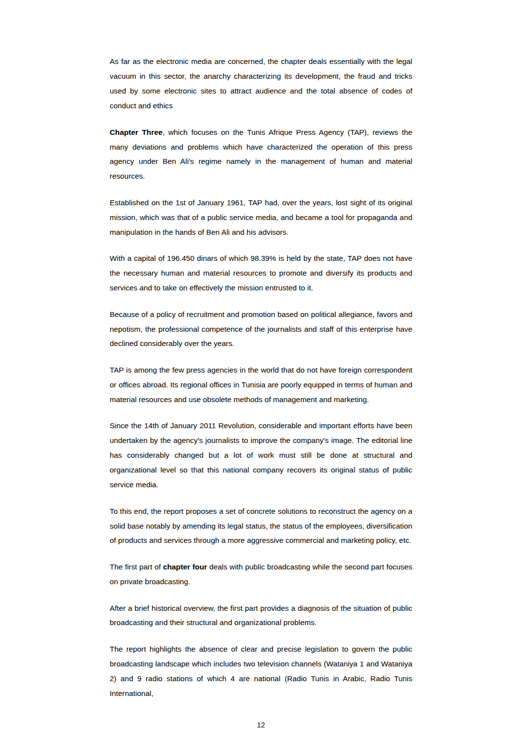As far as the electronic media are concerned, the chapter deals essentially with the legal vacuum in this sector, the anarchy characterizing its development, the fraud and tricks used by some electronic sites to attract audience and the total absence of codes of conduct and ethics
Chapter Three, which focuses on the Tunis Afrique Press Agency (TAP), reviews the many deviations and problems which have characterized the operation of this press agency under Ben Ali's regime namely in the management of human and material resources.
Established on the 1st of January 1961, TAP had, over the years, lost sight of its original mission, which was that of a public service media, and became a tool for propaganda and manipulation in the hands of Ben Ali and his advisors.
With a capital of 196.450 dinars of which 98.39% is held by the state, TAP does not have the necessary human and material resources to promote and diversify its products and services and to take on effectively the mission entrusted to it.
Because of a policy of recruitment and promotion based on political allegiance, favors and nepotism, the professional competence of the journalists and staff of this enterprise have declined considerably over the years.
TAP is among the few press agencies in the world that do not have foreign correspondent or offices abroad. Its regional offices in Tunisia are poorly equipped in terms of human and material resources and use obsolete methods of management and marketing.
Since the 14th of January 2011 Revolution, considerable and important efforts have been undertaken by the agency's journalists to improve the company's image. The editorial line has considerably changed but a lot of work must still be done at structural and organizational level so that this national company recovers its original status of public service media.
To this end, the report proposes a set of concrete solutions to reconstruct the agency on a solid base notably by amending its legal status, the status of the employees, diversification of products and services through a more aggressive commercial and marketing policy, etc.
The first part of chapter four deals with public broadcasting while the second part focuses on private broadcasting.
After a brief historical overview, the first part provides a diagnosis of the situation of public broadcasting and their structural and organizational problems.
The report highlights the absence of clear and precise legislation to govern the public broadcasting landscape which includes two television channels (Wataniya 1 and Wataniya 2) and 9 radio stations of which 4 are national (Radio Tunis in Arabic, Radio Tunis International,
12